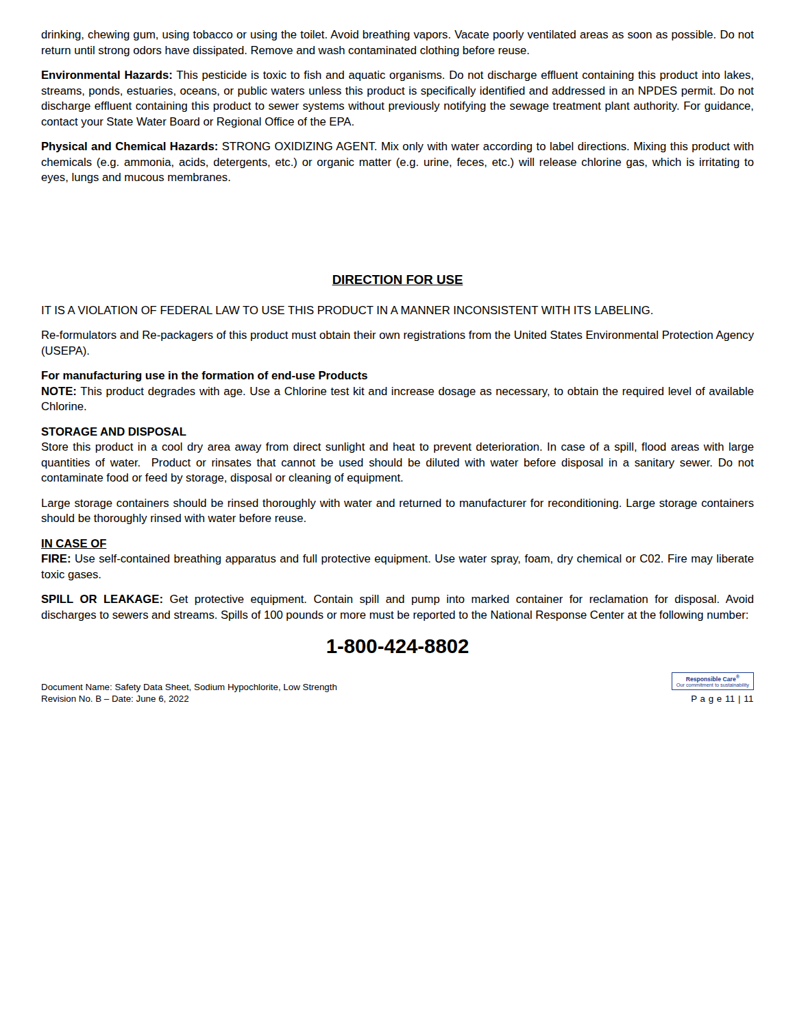drinking, chewing gum, using tobacco or using the toilet. Avoid breathing vapors. Vacate poorly ventilated areas as soon as possible. Do not return until strong odors have dissipated. Remove and wash contaminated clothing before reuse.
Environmental Hazards: This pesticide is toxic to fish and aquatic organisms. Do not discharge effluent containing this product into lakes, streams, ponds, estuaries, oceans, or public waters unless this product is specifically identified and addressed in an NPDES permit. Do not discharge effluent containing this product to sewer systems without previously notifying the sewage treatment plant authority. For guidance, contact your State Water Board or Regional Office of the EPA.
Physical and Chemical Hazards: STRONG OXIDIZING AGENT. Mix only with water according to label directions. Mixing this product with chemicals (e.g. ammonia, acids, detergents, etc.) or organic matter (e.g. urine, feces, etc.) will release chlorine gas, which is irritating to eyes, lungs and mucous membranes.
DIRECTION FOR USE
IT IS A VIOLATION OF FEDERAL LAW TO USE THIS PRODUCT IN A MANNER INCONSISTENT WITH ITS LABELING.
Re-formulators and Re-packagers of this product must obtain their own registrations from the United States Environmental Protection Agency (USEPA).
For manufacturing use in the formation of end-use Products
NOTE: This product degrades with age. Use a Chlorine test kit and increase dosage as necessary, to obtain the required level of available Chlorine.
STORAGE AND DISPOSAL
Store this product in a cool dry area away from direct sunlight and heat to prevent deterioration. In case of a spill, flood areas with large quantities of water. Product or rinsates that cannot be used should be diluted with water before disposal in a sanitary sewer. Do not contaminate food or feed by storage, disposal or cleaning of equipment.
Large storage containers should be rinsed thoroughly with water and returned to manufacturer for reconditioning. Large storage containers should be thoroughly rinsed with water before reuse.
IN CASE OF
FIRE: Use self-contained breathing apparatus and full protective equipment. Use water spray, foam, dry chemical or C02. Fire may liberate toxic gases.
SPILL OR LEAKAGE: Get protective equipment. Contain spill and pump into marked container for reclamation for disposal. Avoid discharges to sewers and streams. Spills of 100 pounds or more must be reported to the National Response Center at the following number:
1-800-424-8802
Document Name: Safety Data Sheet, Sodium Hypochlorite, Low Strength
Revision No. B – Date: June 6, 2022
Responsible Care®
Our commitment to sustainability
P a g e 11 | 11